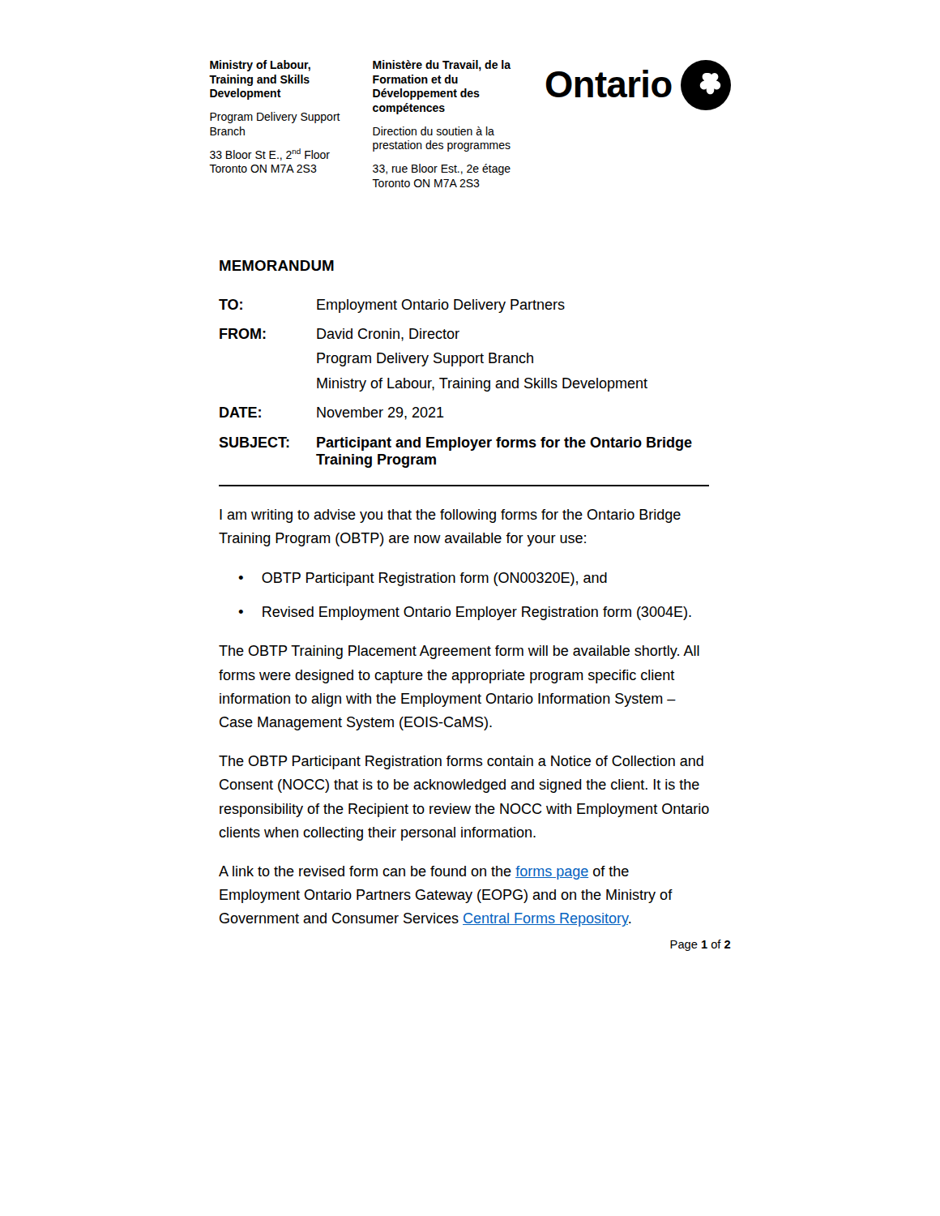Ministry of Labour, Training and Skills Development
Program Delivery Support Branch
33 Bloor St E., 2nd Floor
Toronto ON M7A 2S3
Ministère du Travail, de la Formation et du Développement des compétences
Direction du soutien à la prestation des programmes
33, rue Bloor Est., 2e étage
Toronto ON M7A 2S3
Ontario
MEMORANDUM
| TO: | Employment Ontario Delivery Partners |
| FROM: | David Cronin, Director Program Delivery Support Branch Ministry of Labour, Training and Skills Development |
| DATE: | November 29, 2021 |
| SUBJECT: | Participant and Employer forms for the Ontario Bridge Training Program |
I am writing to advise you that the following forms for the Ontario Bridge Training Program (OBTP) are now available for your use:
OBTP Participant Registration form (ON00320E), and
Revised Employment Ontario Employer Registration form (3004E).
The OBTP Training Placement Agreement form will be available shortly. All forms were designed to capture the appropriate program specific client information to align with the Employment Ontario Information System – Case Management System (EOIS-CaMS).
The OBTP Participant Registration forms contain a Notice of Collection and Consent (NOCC) that is to be acknowledged and signed the client. It is the responsibility of the Recipient to review the NOCC with Employment Ontario clients when collecting their personal information.
A link to the revised form can be found on the forms page of the Employment Ontario Partners Gateway (EOPG) and on the Ministry of Government and Consumer Services Central Forms Repository.
Page 1 of 2